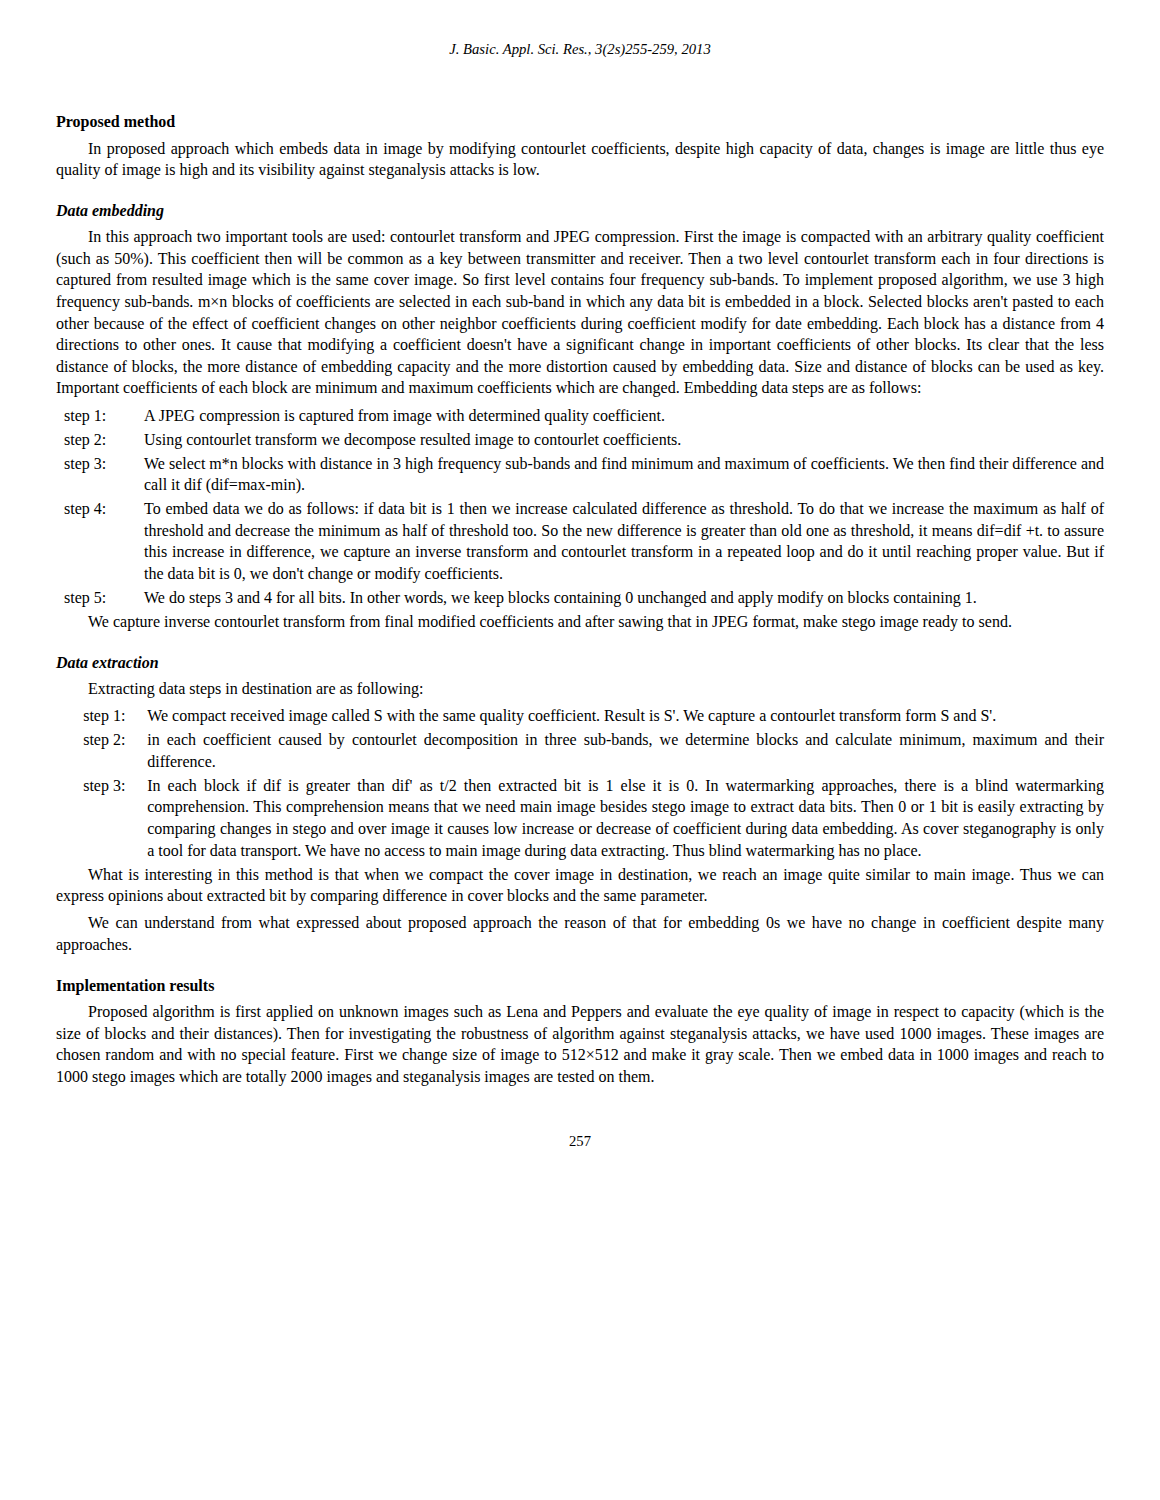J. Basic. Appl. Sci. Res., 3(2s)255-259, 2013
Proposed method
In proposed approach which embeds data in image by modifying contourlet coefficients, despite high capacity of data, changes is image are little thus eye quality of image is high and its visibility against steganalysis attacks is low.
Data embedding
In this approach two important tools are used: contourlet transform and JPEG compression. First the image is compacted with an arbitrary quality coefficient (such as 50%). This coefficient then will be common as a key between transmitter and receiver. Then a two level contourlet transform each in four directions is captured from resulted image which is the same cover image. So first level contains four frequency sub-bands. To implement proposed algorithm, we use 3 high frequency sub-bands. m×n blocks of coefficients are selected in each sub-band in which any data bit is embedded in a block. Selected blocks aren't pasted to each other because of the effect of coefficient changes on other neighbor coefficients during coefficient modify for date embedding. Each block has a distance from 4 directions to other ones. It cause that modifying a coefficient doesn't have a significant change in important coefficients of other blocks. Its clear that the less distance of blocks, the more distance of embedding capacity and the more distortion caused by embedding data. Size and distance of blocks can be used as key. Important coefficients of each block are minimum and maximum coefficients which are changed. Embedding data steps are as follows:
step 1: A JPEG compression is captured from image with determined quality coefficient.
step 2: Using contourlet transform we decompose resulted image to contourlet coefficients.
step 3: We select m*n blocks with distance in 3 high frequency sub-bands and find minimum and maximum of coefficients. We then find their difference and call it dif (dif=max-min).
step 4: To embed data we do as follows: if data bit is 1 then we increase calculated difference as threshold. To do that we increase the maximum as half of threshold and decrease the minimum as half of threshold too. So the new difference is greater than old one as threshold, it means dif=dif +t. to assure this increase in difference, we capture an inverse transform and contourlet transform in a repeated loop and do it until reaching proper value. But if the data bit is 0, we don't change or modify coefficients.
step 5: We do steps 3 and 4 for all bits. In other words, we keep blocks containing 0 unchanged and apply modify on blocks containing 1.
We capture inverse contourlet transform from final modified coefficients and after sawing that in JPEG format, make stego image ready to send.
Data extraction
Extracting data steps in destination are as following:
step 1: We compact received image called S with the same quality coefficient. Result is S'. We capture a contourlet transform form S and S'.
step 2: in each coefficient caused by contourlet decomposition in three sub-bands, we determine blocks and calculate minimum, maximum and their difference.
step 3: In each block if dif is greater than dif' as t/2 then extracted bit is 1 else it is 0. In watermarking approaches, there is a blind watermarking comprehension. This comprehension means that we need main image besides stego image to extract data bits. Then 0 or 1 bit is easily extracting by comparing changes in stego and over image it causes low increase or decrease of coefficient during data embedding. As cover steganography is only a tool for data transport. We have no access to main image during data extracting. Thus blind watermarking has no place.
What is interesting in this method is that when we compact the cover image in destination, we reach an image quite similar to main image. Thus we can express opinions about extracted bit by comparing difference in cover blocks and the same parameter.
We can understand from what expressed about proposed approach the reason of that for embedding 0s we have no change in coefficient despite many approaches.
Implementation results
Proposed algorithm is first applied on unknown images such as Lena and Peppers and evaluate the eye quality of image in respect to capacity (which is the size of blocks and their distances). Then for investigating the robustness of algorithm against steganalysis attacks, we have used 1000 images. These images are chosen random and with no special feature. First we change size of image to 512×512 and make it gray scale. Then we embed data in 1000 images and reach to 1000 stego images which are totally 2000 images and steganalysis images are tested on them.
257